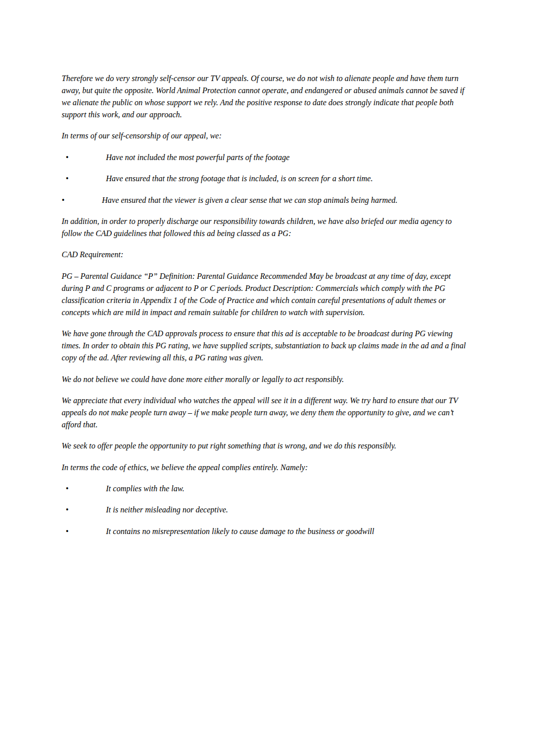Therefore we do very strongly self-censor our TV appeals. Of course, we do not wish to alienate people and have them turn away, but quite the opposite. World Animal Protection cannot operate, and endangered or abused animals cannot be saved if we alienate the public on whose support we rely. And the positive response to date does strongly indicate that people both support this work, and our approach.
In terms of our self-censorship of our appeal, we:
Have not included the most powerful parts of the footage
Have ensured that the strong footage that is included, is on screen for a short time.
•Have ensured that the viewer is given a clear sense that we can stop animals being harmed.
In addition, in order to properly discharge our responsibility towards children, we have also briefed our media agency to follow the CAD guidelines that followed this ad being classed as a PG:
CAD Requirement:
PG – Parental Guidance “P” Definition: Parental Guidance Recommended May be broadcast at any time of day, except during P and C programs or adjacent to P or C periods. Product Description: Commercials which comply with the PG classification criteria in Appendix 1 of the Code of Practice and which contain careful presentations of adult themes or concepts which are mild in impact and remain suitable for children to watch with supervision.
We have gone through the CAD approvals process to ensure that this ad is acceptable to be broadcast during PG viewing times. In order to obtain this PG rating, we have supplied scripts, substantiation to back up claims made in the ad and a final copy of the ad. After reviewing all this, a PG rating was given.
We do not believe we could have done more either morally or legally to act responsibly.
We appreciate that every individual who watches the appeal will see it in a different way. We try hard to ensure that our TV appeals do not make people turn away – if we make people turn away, we deny them the opportunity to give, and we can’t afford that.
We seek to offer people the opportunity to put right something that is wrong, and we do this responsibly.
In terms the code of ethics, we believe the appeal complies entirely. Namely:
It complies with the law.
It is neither misleading nor deceptive.
It contains no misrepresentation likely to cause damage to the business or goodwill